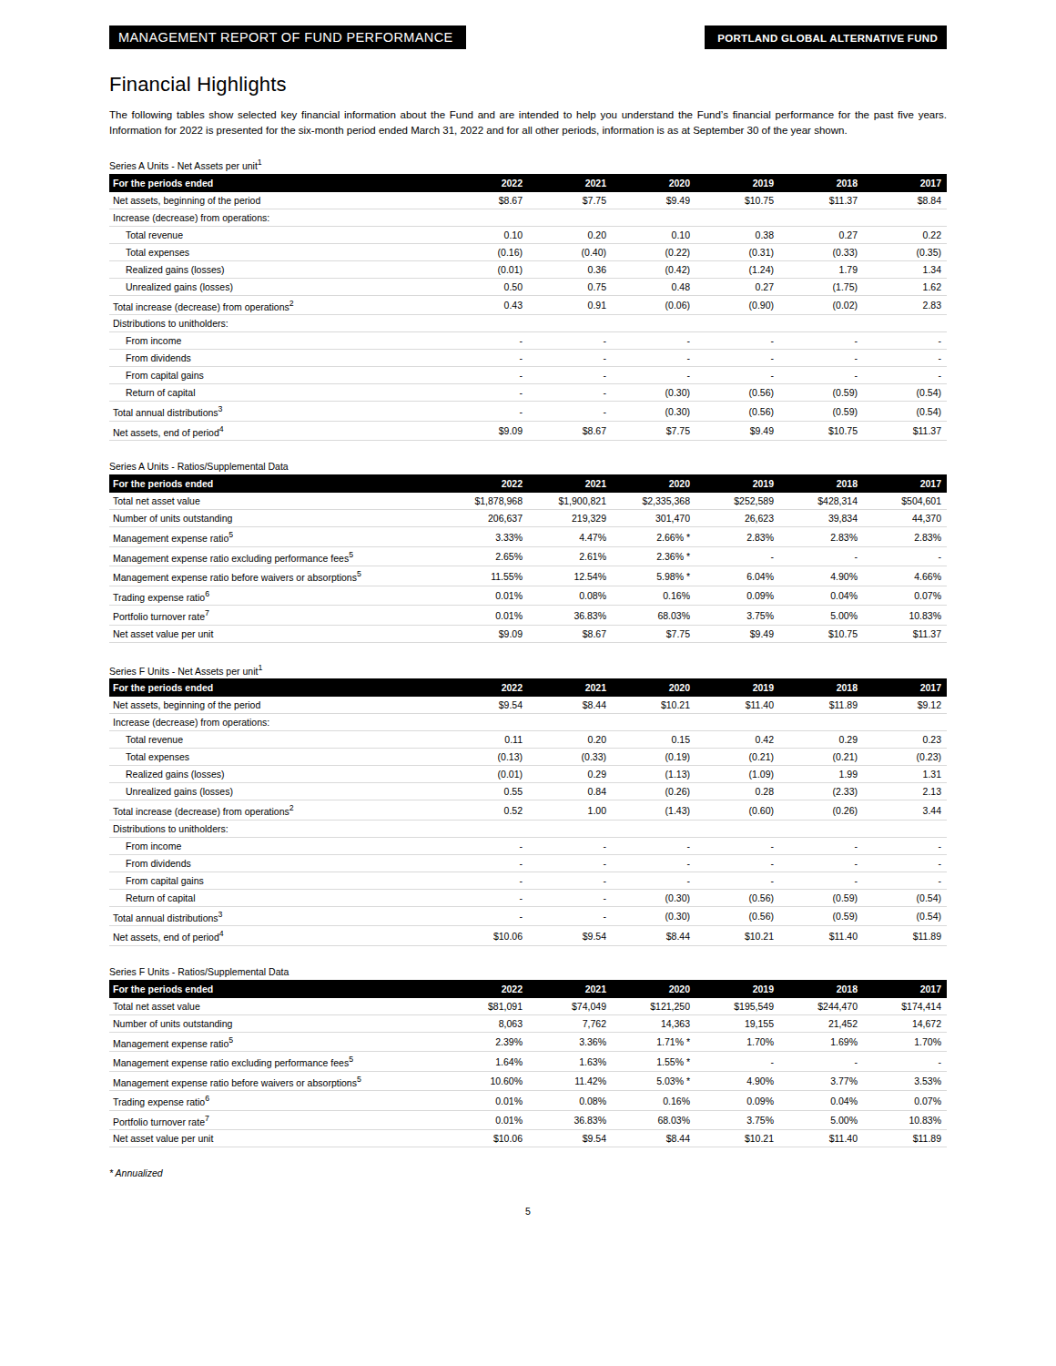MANAGEMENT REPORT OF FUND PERFORMANCE
PORTLAND GLOBAL ALTERNATIVE FUND
Financial Highlights
The following tables show selected key financial information about the Fund and are intended to help you understand the Fund’s financial performance for the past five years. Information for 2022 is presented for the six-month period ended March 31, 2022 and for all other periods, information is as at September 30 of the year shown.
Series A Units - Net Assets per unit1
| For the periods ended | 2022 | 2021 | 2020 | 2019 | 2018 | 2017 |
| --- | --- | --- | --- | --- | --- | --- |
| Net assets, beginning of the period | $8.67 | $7.75 | $9.49 | $10.75 | $11.37 | $8.84 |
| Increase (decrease) from operations: | | | | | | |
| Total revenue | 0.10 | 0.20 | 0.10 | 0.38 | 0.27 | 0.22 |
| Total expenses | (0.16) | (0.40) | (0.22) | (0.31) | (0.33) | (0.35) |
| Realized gains (losses) | (0.01) | 0.36 | (0.42) | (1.24) | 1.79 | 1.34 |
| Unrealized gains (losses) | 0.50 | 0.75 | 0.48 | 0.27 | (1.75) | 1.62 |
| Total increase (decrease) from operations 2 | 0.43 | 0.91 | (0.06) | (0.90) | (0.02) | 2.83 |
| Distributions to unitholders: | | | | | | |
| From income | - | - | - | - | - | - |
| From dividends | - | - | - | - | - | - |
| From capital gains | - | - | - | - | - | - |
| Return of capital | - | - | (0.30) | (0.56) | (0.59) | (0.54) |
| Total annual distributions 3 | - | - | (0.30) | (0.56) | (0.59) | (0.54) |
| Net assets, end of period 4 | $9.09 | $8.67 | $7.75 | $9.49 | $10.75 | $11.37 |
Series A Units - Ratios/Supplemental Data
| For the periods ended | 2022 | 2021 | 2020 | 2019 | 2018 | 2017 |
| --- | --- | --- | --- | --- | --- | --- |
| Total net asset value | $1,878,968 | $1,900,821 | $2,335,368 | $252,589 | $428,314 | $504,601 |
| Number of units outstanding | 206,637 | 219,329 | 301,470 | 26,623 | 39,834 | 44,370 |
| Management expense ratio 5 | 3.33% | 4.47% | 2.66% * | 2.83% | 2.83% | 2.83% |
| Management expense ratio excluding performance fees 5 | 2.65% | 2.61% | 2.36% * | - | - | - |
| Management expense ratio before waivers or absorptions 5 | 11.55% | 12.54% | 5.98% * | 6.04% | 4.90% | 4.66% |
| Trading expense ratio 6 | 0.01% | 0.08% | 0.16% | 0.09% | 0.04% | 0.07% |
| Portfolio turnover rate 7 | 0.01% | 36.83% | 68.03% | 3.75% | 5.00% | 10.83% |
| Net asset value per unit | $9.09 | $8.67 | $7.75 | $9.49 | $10.75 | $11.37 |
Series F Units - Net Assets per unit1
| For the periods ended | 2022 | 2021 | 2020 | 2019 | 2018 | 2017 |
| --- | --- | --- | --- | --- | --- | --- |
| Net assets, beginning of the period | $9.54 | $8.44 | $10.21 | $11.40 | $11.89 | $9.12 |
| Increase (decrease) from operations: | | | | | | |
| Total revenue | 0.11 | 0.20 | 0.15 | 0.42 | 0.29 | 0.23 |
| Total expenses | (0.13) | (0.33) | (0.19) | (0.21) | (0.21) | (0.23) |
| Realized gains (losses) | (0.01) | 0.29 | (1.13) | (1.09) | 1.99 | 1.31 |
| Unrealized gains (losses) | 0.55 | 0.84 | (0.26) | 0.28 | (2.33) | 2.13 |
| Total increase (decrease) from operations 2 | 0.52 | 1.00 | (1.43) | (0.60) | (0.26) | 3.44 |
| Distributions to unitholders: | | | | | | |
| From income | - | - | - | - | - | - |
| From dividends | - | - | - | - | - | - |
| From capital gains | - | - | - | - | - | - |
| Return of capital | - | - | (0.30) | (0.56) | (0.59) | (0.54) |
| Total annual distributions 3 | - | - | (0.30) | (0.56) | (0.59) | (0.54) |
| Net assets, end of period 4 | $10.06 | $9.54 | $8.44 | $10.21 | $11.40 | $11.89 |
Series F Units - Ratios/Supplemental Data
| For the periods ended | 2022 | 2021 | 2020 | 2019 | 2018 | 2017 |
| --- | --- | --- | --- | --- | --- | --- |
| Total net asset value | $81,091 | $74,049 | $121,250 | $195,549 | $244,470 | $174,414 |
| Number of units outstanding | 8,063 | 7,762 | 14,363 | 19,155 | 21,452 | 14,672 |
| Management expense ratio 5 | 2.39% | 3.36% | 1.71% * | 1.70% | 1.69% | 1.70% |
| Management expense ratio excluding performance fees 5 | 1.64% | 1.63% | 1.55% * | - | - | - |
| Management expense ratio before waivers or absorptions 5 | 10.60% | 11.42% | 5.03% * | 4.90% | 3.77% | 3.53% |
| Trading expense ratio 6 | 0.01% | 0.08% | 0.16% | 0.09% | 0.04% | 0.07% |
| Portfolio turnover rate 7 | 0.01% | 36.83% | 68.03% | 3.75% | 5.00% | 10.83% |
| Net asset value per unit | $10.06 | $9.54 | $8.44 | $10.21 | $11.40 | $11.89 |
* Annualized
5